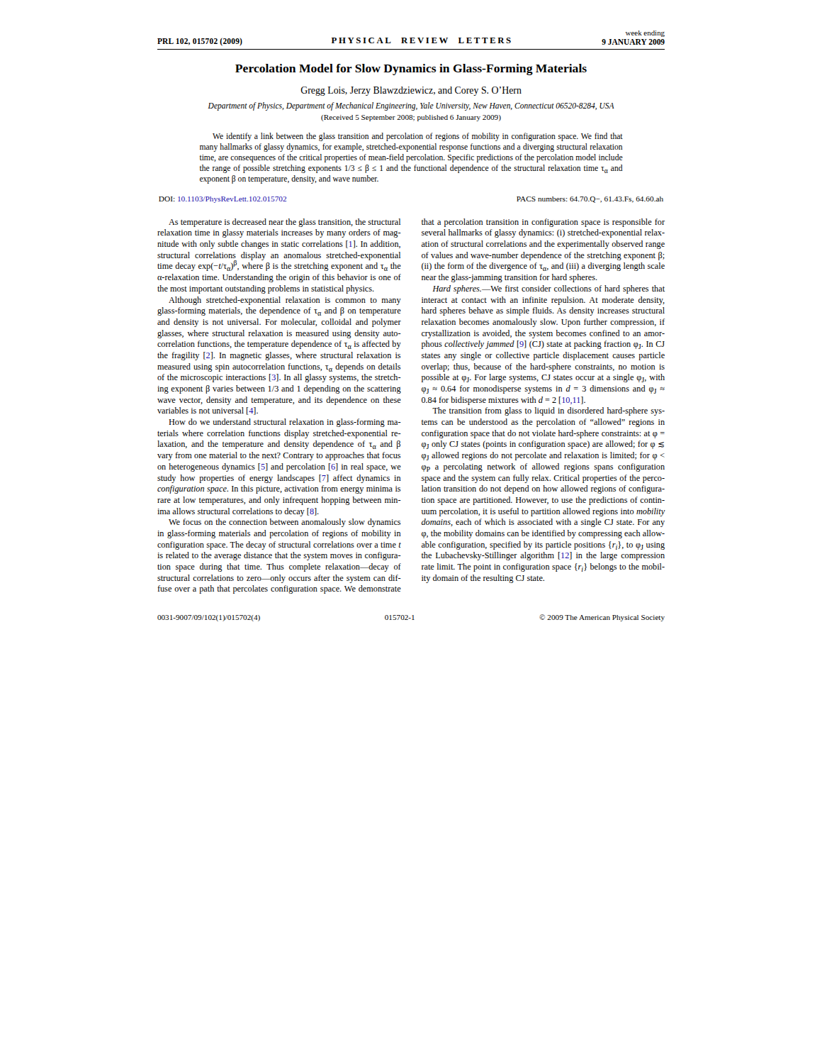PRL 102, 015702 (2009)
PHYSICAL REVIEW LETTERS
week ending9 JANUARY 2009
Percolation Model for Slow Dynamics in Glass-Forming Materials
Gregg Lois, Jerzy Blawzdziewicz, and Corey S. O’Hern
Department of Physics, Department of Mechanical Engineering, Yale University, New Haven, Connecticut 06520-8284, USA
(Received 5 September 2008; published 6 January 2009)
We identify a link between the glass transition and percolation of regions of mobility in configuration space. We find that many hallmarks of glassy dynamics, for example, stretched-exponential response functions and a diverging structural relaxation time, are consequences of the critical properties of mean-field percolation. Specific predictions of the percolation model include the range of possible stretching exponents 1/3 ≤ β ≤ 1 and the functional dependence of the structural relaxation time τα and exponent β on temperature, density, and wave number.
DOI: 10.1103/PhysRevLett.102.015702
PACS numbers: 64.70.Q−, 61.43.Fs, 64.60.ah
As temperature is decreased near the glass transition, the structural relaxation time in glassy materials increases by many orders of magnitude with only subtle changes in static correlations [1]. In addition, structural correlations display an anomalous stretched-exponential time decay exp(−t/τα)β, where β is the stretching exponent and τα the α-relaxation time. Understanding the origin of this behavior is one of the most important outstanding problems in statistical physics.
Although stretched-exponential relaxation is common to many glass-forming materials, the dependence of τα and β on temperature and density is not universal. For molecular, colloidal and polymer glasses, where structural relaxation is measured using density autocorrelation functions, the temperature dependence of τα is affected by the fragility [2]. In magnetic glasses, where structural relaxation is measured using spin autocorrelation functions, τα depends on details of the microscopic interactions [3]. In all glassy systems, the stretching exponent β varies between 1/3 and 1 depending on the scattering wave vector, density and temperature, and its dependence on these variables is not universal [4].
How do we understand structural relaxation in glass-forming materials where correlation functions display stretched-exponential relaxation, and the temperature and density dependence of τα and β vary from one material to the next? Contrary to approaches that focus on heterogeneous dynamics [5] and percolation [6] in real space, we study how properties of energy landscapes [7] affect dynamics in configuration space. In this picture, activation from energy minima is rare at low temperatures, and only infrequent hopping between minima allows structural correlations to decay [8].
We focus on the connection between anomalously slow dynamics in glass-forming materials and percolation of regions of mobility in configuration space. The decay of structural correlations over a time t is related to the average distance that the system moves in configuration space during that time. Thus complete relaxation—decay of structural correlations to zero—only occurs after the system can diffuse over a path that percolates configuration space. We demonstrate that a percolation transition in configuration space is responsible for several hallmarks of glassy dynamics: (i) stretched-exponential relaxation of structural correlations and the experimentally observed range of values and wave-number dependence of the stretching exponent β; (ii) the form of the divergence of τα, and (iii) a diverging length scale near the glass-jamming transition for hard spheres.
Hard spheres.—We first consider collections of hard spheres that interact at contact with an infinite repulsion. At moderate density, hard spheres behave as simple fluids. As density increases structural relaxation becomes anomalously slow. Upon further compression, if crystallization is avoided, the system becomes confined to an amorphous collectively jammed [9] (CJ) state at packing fraction φJ. In CJ states any single or collective particle displacement causes particle overlap; thus, because of the hard-sphere constraints, no motion is possible at φJ. For large systems, CJ states occur at a single φJ, with φJ ≈ 0.64 for monodisperse systems in d = 3 dimensions and φJ ≈ 0.84 for bidisperse mixtures with d = 2 [10,11].
The transition from glass to liquid in disordered hard-sphere systems can be understood as the percolation of “allowed” regions in configuration space that do not violate hard-sphere constraints: at φ = φJ only CJ states (points in configuration space) are allowed; for φ ≲ φJ allowed regions do not percolate and relaxation is limited; for φ < φP a percolating network of allowed regions spans configuration space and the system can fully relax. Critical properties of the percolation transition do not depend on how allowed regions of configuration space are partitioned. However, to use the predictions of continuum percolation, it is useful to partition allowed regions into mobility domains, each of which is associated with a single CJ state. For any φ, the mobility domains can be identified by compressing each allowable configuration, specified by its particle positions {ri}, to φJ using the Lubachevsky-Stillinger algorithm [12] in the large compression rate limit. The point in configuration space {ri} belongs to the mobility domain of the resulting CJ state.
0031-9007/09/102(1)/015702(4)
015702-1
© 2009 The American Physical Society